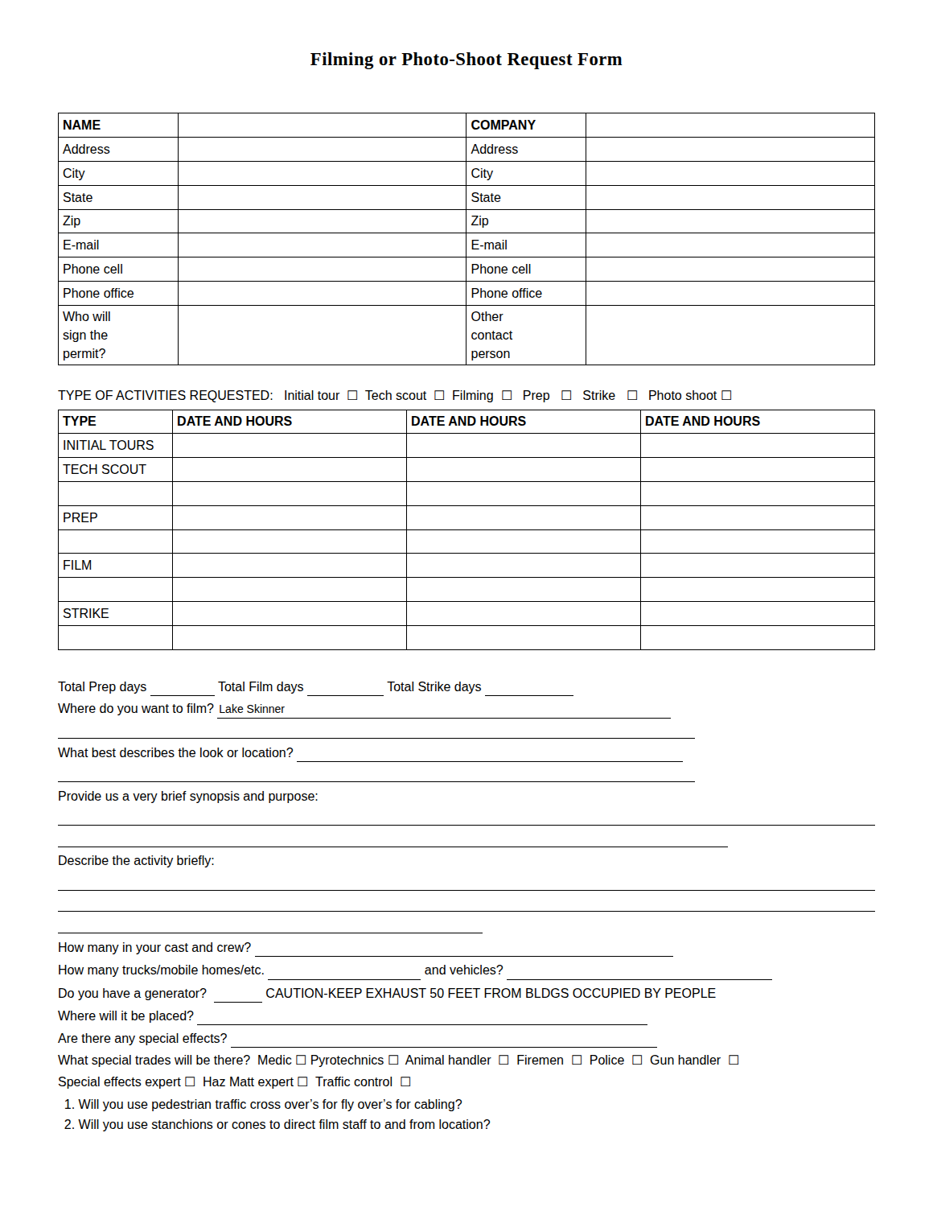Filming or Photo-Shoot Request Form
| NAME | | COMPANY | |
| Address | | Address | |
| City | | City | |
| State | | State | |
| Zip | | Zip | |
| E-mail | | E-mail | |
| Phone cell | | Phone cell | |
| Phone office | | Phone office | |
| Who will sign the permit? | | Other contact person | |
TYPE OF ACTIVITIES REQUESTED: Initial tour ☐ Tech scout ☐ Filming ☐ Prep ☐ Strike ☐ Photo shoot ☐
| TYPE | DATE AND HOURS | DATE AND HOURS | DATE AND HOURS |
| --- | --- | --- | --- |
| INITIAL TOURS | | | |
| TECH SCOUT | | | |
| PREP | | | |
| FILM | | | |
| STRIKE | | | |
Total Prep days Total Film days Total Strike days
Where do you want to film? Lake Skinner
What best describes the look or location?
Provide us a very brief synopsis and purpose:
Describe the activity briefly:
How many in your cast and crew?
How many trucks/mobile homes/etc. and vehicles?
Do you have a generator? CAUTION-KEEP EXHAUST 50 FEET FROM BLDGS OCCUPIED BY PEOPLE
Where will it be placed?
Are there any special effects?
What special trades will be there? Medic ☐ Pyrotechnics ☐ Animal handler ☐ Firemen ☐ Police ☐ Gun handler ☐
Special effects expert ☐ Haz Matt expert ☐ Traffic control ☐
Will you use pedestrian traffic cross over’s for fly over’s for cabling?
Will you use stanchions or cones to direct film staff to and from location?